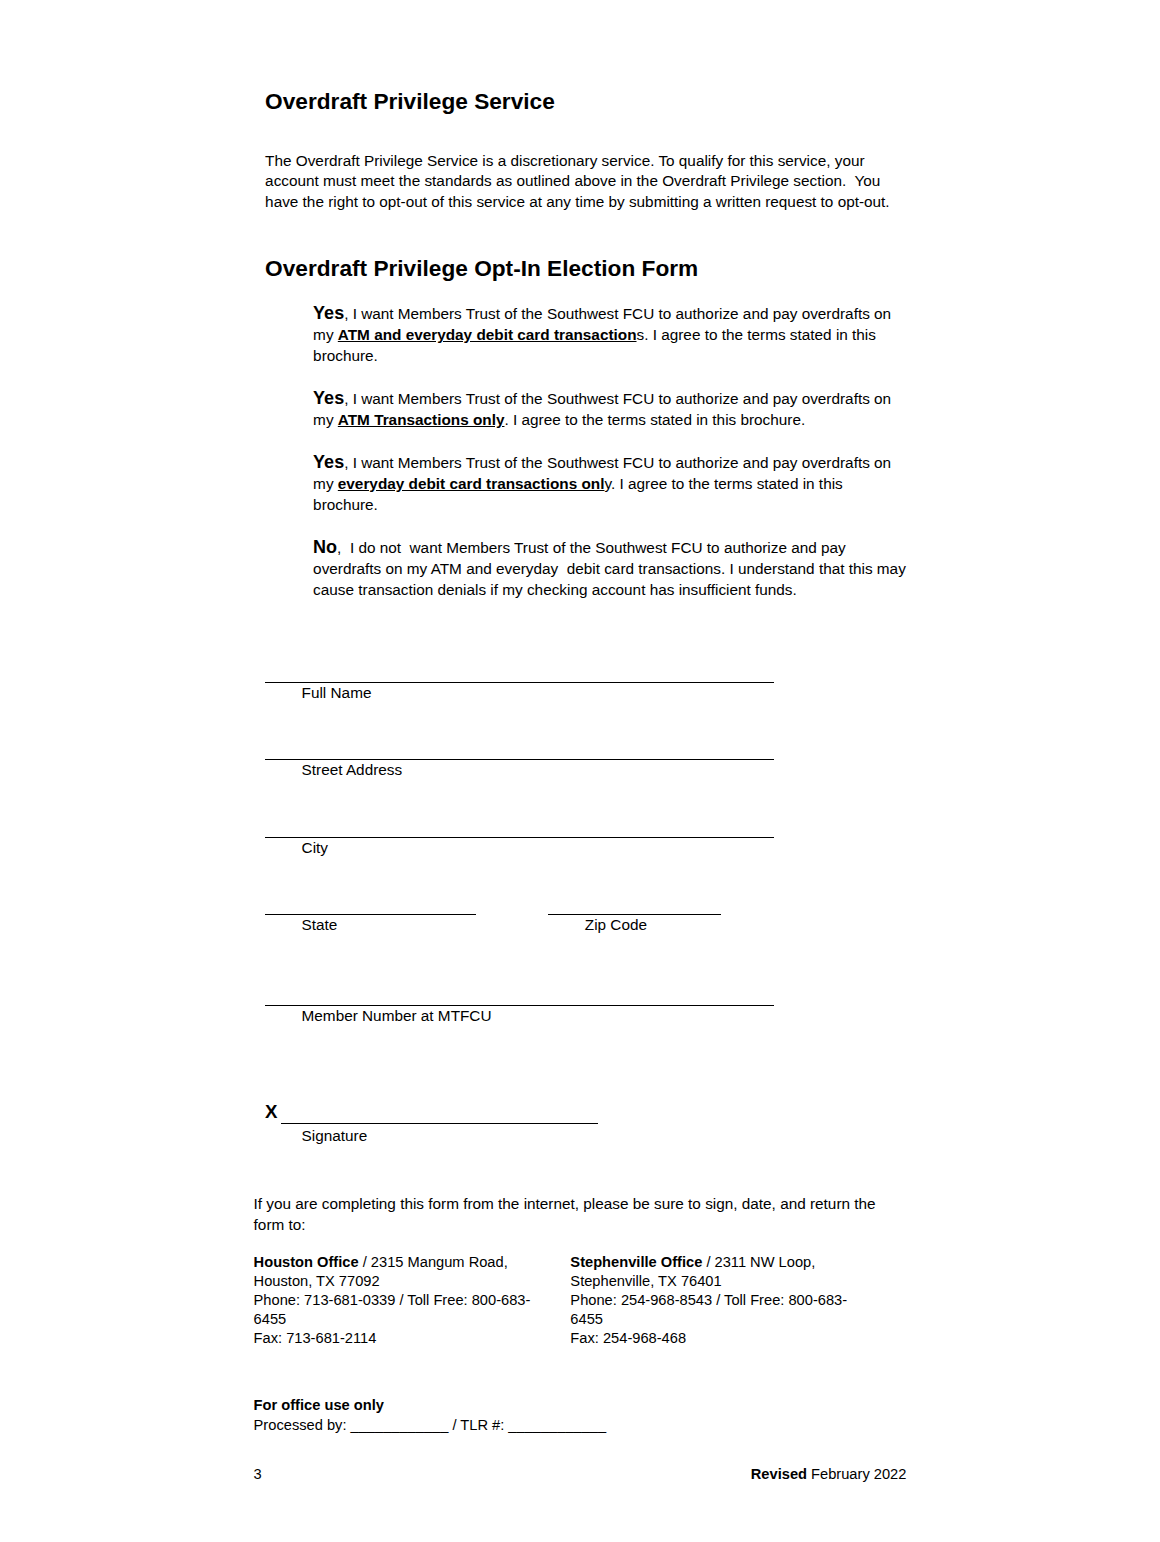Overdraft Privilege Service
The Overdraft Privilege Service is a discretionary service. To qualify for this service, your account must meet the standards as outlined above in the Overdraft Privilege section. You have the right to opt-out of this service at any time by submitting a written request to opt-out.
Overdraft Privilege Opt-In Election Form
Yes, I want Members Trust of the Southwest FCU to authorize and pay overdrafts on my ATM and everyday debit card transactions. I agree to the terms stated in this brochure.
Yes, I want Members Trust of the Southwest FCU to authorize and pay overdrafts on my ATM Transactions only. I agree to the terms stated in this brochure.
Yes, I want Members Trust of the Southwest FCU to authorize and pay overdrafts on my everyday debit card transactions only. I agree to the terms stated in this brochure.
No, I do not want Members Trust of the Southwest FCU to authorize and pay overdrafts on my ATM and everyday debit card transactions. I understand that this may cause transaction denials if my checking account has insufficient funds.
Full Name
Street Address
City
State Zip Code
Member Number at MTFCU
X
Signature
If you are completing this form from the internet, please be sure to sign, date, and return the form to:
| Houston Office / 2315 Mangum Road, Houston, TX 77092 Phone: 713-681-0339 / Toll Free: 800-683-6455 Fax: 713-681-2114 | Stephenville Office / 2311 NW Loop, Stephenville, TX 76401 Phone: 254-968-8543 / Toll Free: 800-683-6455 Fax: 254-968-468 |
For office use only
Processed by: ____________ / TLR #: ____________
3
Revised February 2022